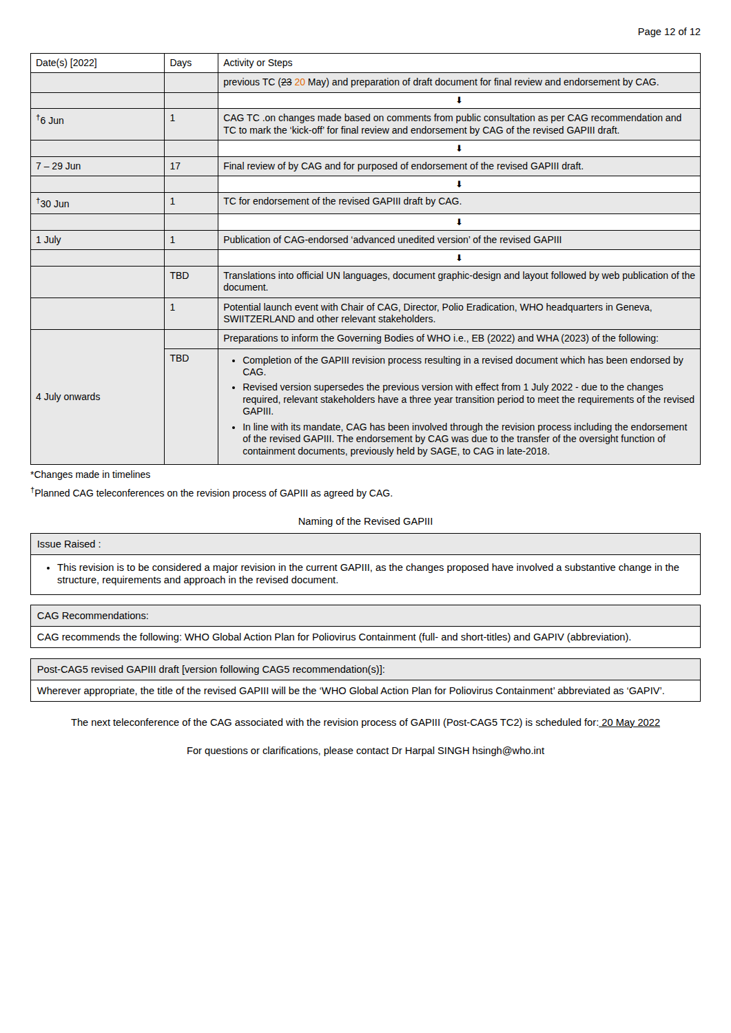Page 12 of 12
| Date(s) [2022] | Days | Activity or Steps |
| --- | --- | --- |
| | | previous TC ( 23 20 May) and preparation of draft document for final review and endorsement by CAG. |
| | | ⬇ |
| † 6 Jun | 1 | CAG TC .on changes made based on comments from public consultation as per CAG recommendation and TC to mark the ‘kick-off’ for final review and endorsement by CAG of the revised GAPIII draft. |
| | | ⬇ |
| 7 – 29 Jun | 17 | Final review of by CAG and for purposed of endorsement of the revised GAPIII draft. |
| | | ⬇ |
| † 30 Jun | 1 | TC for endorsement of the revised GAPIII draft by CAG. |
| | | ⬇ |
| 1 July | 1 | Publication of CAG-endorsed ‘advanced unedited version’ of the revised GAPIII |
| | | ⬇ |
| | TBD | Translations into official UN languages, document graphic-design and layout followed by web publication of the document. |
| | 1 | Potential launch event with Chair of CAG, Director, Polio Eradication, WHO headquarters in Geneva, SWIITZERLAND and other relevant stakeholders. |
| 4 July onwards | | Preparations to inform the Governing Bodies of WHO i.e., EB (2022) and WHA (2023) of the following: |
| TBD | Completion of the GAPIII revision process resulting in a revised document which has been endorsed by CAG. Revised version supersedes the previous version with effect from 1 July 2022 - due to the changes required, relevant stakeholders have a three year transition period to meet the requirements of the revised GAPIII. In line with its mandate, CAG has been involved through the revision process including the endorsement of the revised GAPIII. The endorsement by CAG was due to the transfer of the oversight function of containment documents, previously held by SAGE, to CAG in late-2018. |
*Changes made in timelines
†Planned CAG teleconferences on the revision process of GAPIII as agreed by CAG.
Naming of the Revised GAPIII
| Issue Raised : |
| This revision is to be considered a major revision in the current GAPIII, as the changes proposed have involved a substantive change in the structure, requirements and approach in the revised document. |
| CAG Recommendations: |
| CAG recommends the following: WHO Global Action Plan for Poliovirus Containment (full- and short-titles) and GAPIV (abbreviation). |
| Post-CAG5 revised GAPIII draft [version following CAG5 recommendation(s)]: |
| Wherever appropriate, the title of the revised GAPIII will be the ‘WHO Global Action Plan for Poliovirus Containment’ abbreviated as ‘GAPIV’. |
The next teleconference of the CAG associated with the revision process of GAPIII (Post-CAG5 TC2) is scheduled for: 20 May 2022
For questions or clarifications, please contact Dr Harpal SINGH hsingh@who.int